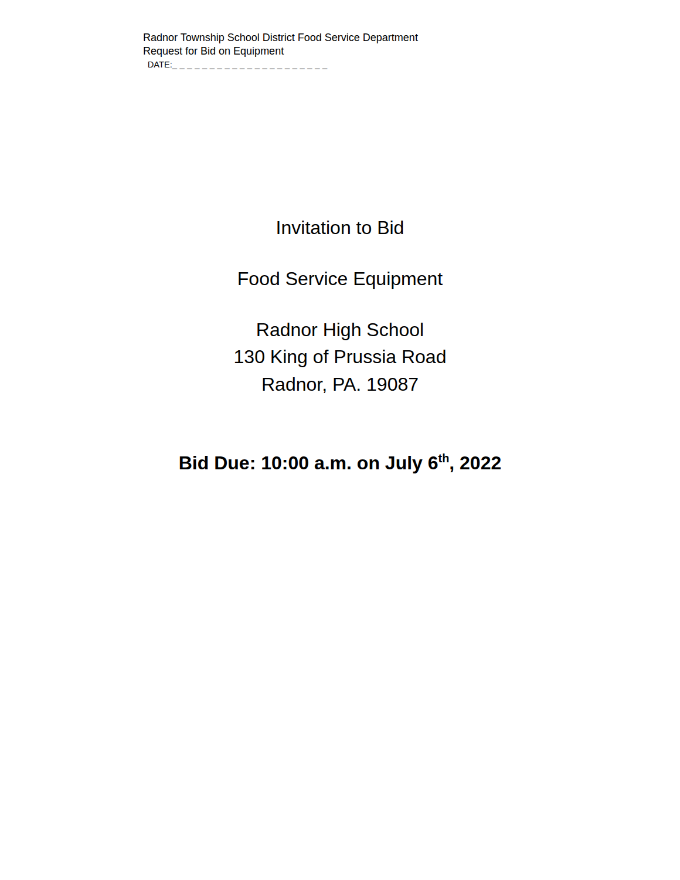Radnor Township School District Food Service Department Request for Bid on Equipment DATE:_ _ _ _ _ _ _ _ _ _ _ _ _ _ _ _ _ _ _ _ _
Invitation to Bid
Food Service Equipment
Radnor High School
130 King of Prussia Road
Radnor, PA. 19087
Bid Due: 10:00 a.m. on July 6th, 2022